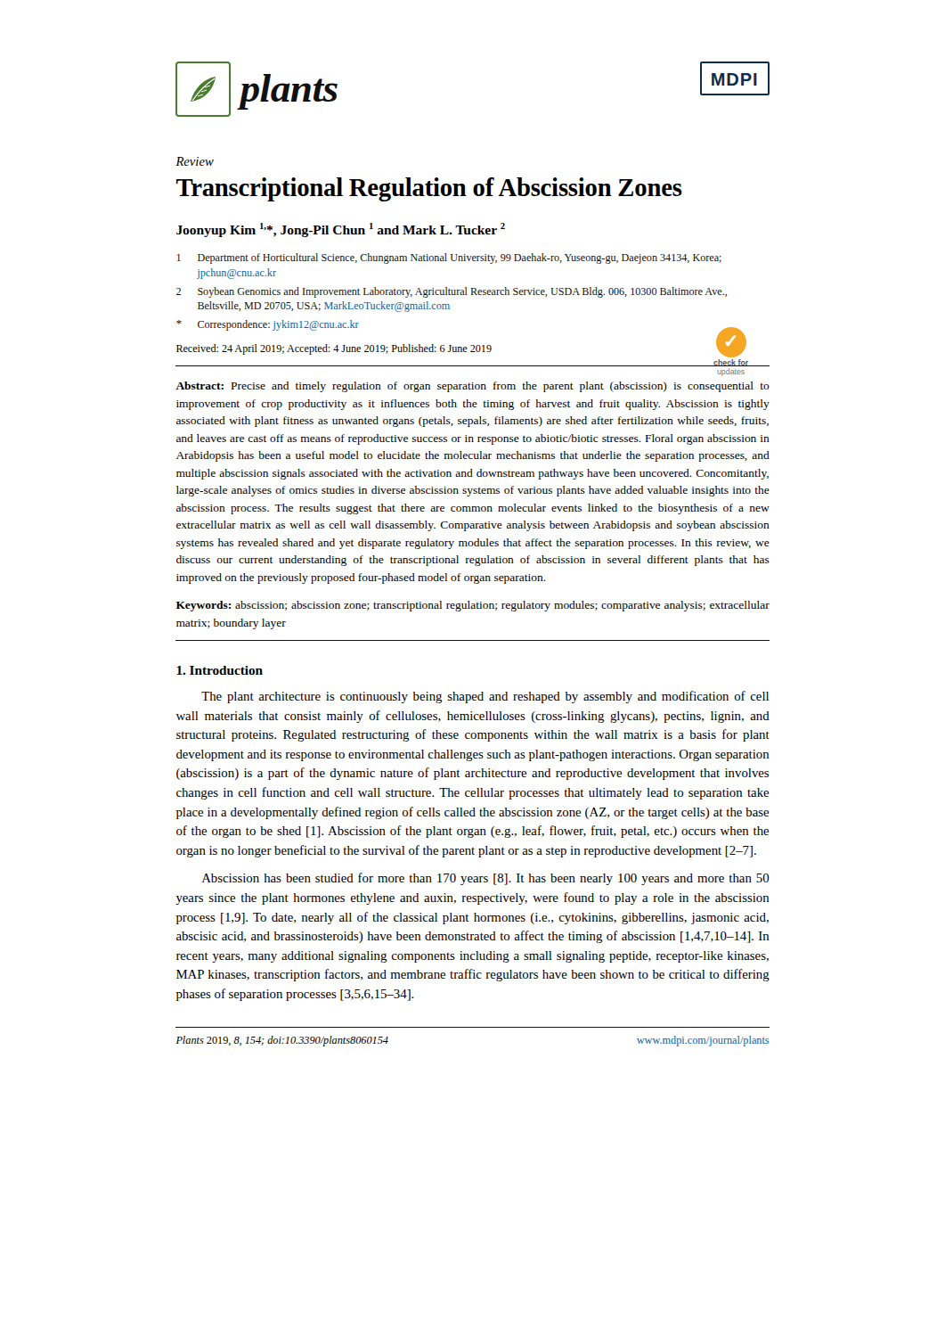plants
MDPI
Review
Transcriptional Regulation of Abscission Zones
Joonyup Kim 1,*, Jong-Pil Chun 1 and Mark L. Tucker 2
1 Department of Horticultural Science, Chungnam National University, 99 Daehak-ro, Yuseong-gu, Daejeon 34134, Korea; jpchun@cnu.ac.kr
2 Soybean Genomics and Improvement Laboratory, Agricultural Research Service, USDA Bldg. 006, 10300 Baltimore Ave., Beltsville, MD 20705, USA; MarkLeoTucker@gmail.com
*Correspondence: jykim12@cnu.ac.kr
Received: 24 April 2019; Accepted: 4 June 2019; Published: 6 June 2019
✓
check for
updates
Abstract: Precise and timely regulation of organ separation from the parent plant (abscission) is consequential to improvement of crop productivity as it influences both the timing of harvest and fruit quality. Abscission is tightly associated with plant fitness as unwanted organs (petals, sepals, filaments) are shed after fertilization while seeds, fruits, and leaves are cast off as means of reproductive success or in response to abiotic/biotic stresses. Floral organ abscission in Arabidopsis has been a useful model to elucidate the molecular mechanisms that underlie the separation processes, and multiple abscission signals associated with the activation and downstream pathways have been uncovered. Concomitantly, large-scale analyses of omics studies in diverse abscission systems of various plants have added valuable insights into the abscission process. The results suggest that there are common molecular events linked to the biosynthesis of a new extracellular matrix as well as cell wall disassembly. Comparative analysis between Arabidopsis and soybean abscission systems has revealed shared and yet disparate regulatory modules that affect the separation processes. In this review, we discuss our current understanding of the transcriptional regulation of abscission in several different plants that has improved on the previously proposed four-phased model of organ separation.
Keywords: abscission; abscission zone; transcriptional regulation; regulatory modules; comparative analysis; extracellular matrix; boundary layer
1. Introduction
The plant architecture is continuously being shaped and reshaped by assembly and modification of cell wall materials that consist mainly of celluloses, hemicelluloses (cross-linking glycans), pectins, lignin, and structural proteins. Regulated restructuring of these components within the wall matrix is a basis for plant development and its response to environmental challenges such as plant-pathogen interactions. Organ separation (abscission) is a part of the dynamic nature of plant architecture and reproductive development that involves changes in cell function and cell wall structure. The cellular processes that ultimately lead to separation take place in a developmentally defined region of cells called the abscission zone (AZ, or the target cells) at the base of the organ to be shed [1]. Abscission of the plant organ (e.g., leaf, flower, fruit, petal, etc.) occurs when the organ is no longer beneficial to the survival of the parent plant or as a step in reproductive development [2–7].
Abscission has been studied for more than 170 years [8]. It has been nearly 100 years and more than 50 years since the plant hormones ethylene and auxin, respectively, were found to play a role in the abscission process [1,9]. To date, nearly all of the classical plant hormones (i.e., cytokinins, gibberellins, jasmonic acid, abscisic acid, and brassinosteroids) have been demonstrated to affect the timing of abscission [1,4,7,10–14]. In recent years, many additional signaling components including a small signaling peptide, receptor-like kinases, MAP kinases, transcription factors, and membrane traffic regulators have been shown to be critical to differing phases of separation processes [3,5,6,15–34].
Plants 2019, 8, 154; doi:10.3390/plants8060154
www.mdpi.com/journal/plants